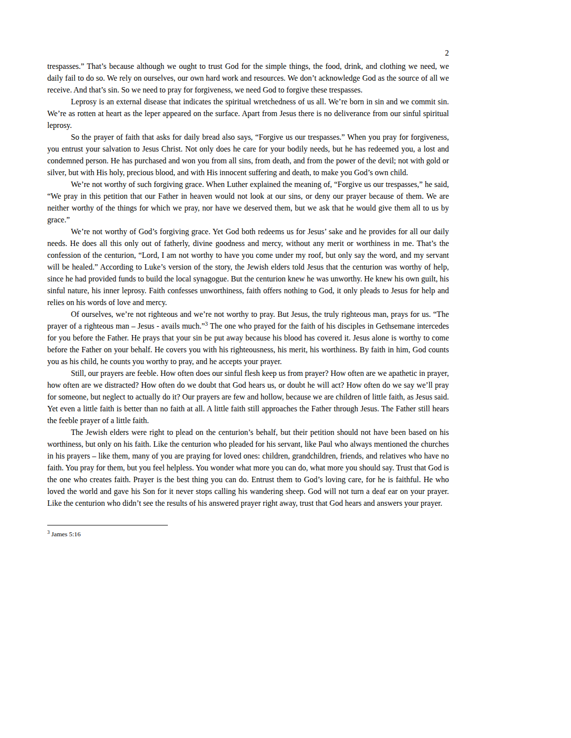2
trespasses.” That’s because although we ought to trust God for the simple things, the food, drink, and clothing we need, we daily fail to do so. We rely on ourselves, our own hard work and resources. We don’t acknowledge God as the source of all we receive. And that’s sin. So we need to pray for forgiveness, we need God to forgive these trespasses.
Leprosy is an external disease that indicates the spiritual wretchedness of us all. We’re born in sin and we commit sin. We’re as rotten at heart as the leper appeared on the surface. Apart from Jesus there is no deliverance from our sinful spiritual leprosy.
So the prayer of faith that asks for daily bread also says, “Forgive us our trespasses.” When you pray for forgiveness, you entrust your salvation to Jesus Christ. Not only does he care for your bodily needs, but he has redeemed you, a lost and condemned person. He has purchased and won you from all sins, from death, and from the power of the devil; not with gold or silver, but with His holy, precious blood, and with His innocent suffering and death, to make you God’s own child.
We’re not worthy of such forgiving grace. When Luther explained the meaning of, “Forgive us our trespasses,” he said, “We pray in this petition that our Father in heaven would not look at our sins, or deny our prayer because of them. We are neither worthy of the things for which we pray, nor have we deserved them, but we ask that he would give them all to us by grace.”
We’re not worthy of God’s forgiving grace. Yet God both redeems us for Jesus’ sake and he provides for all our daily needs. He does all this only out of fatherly, divine goodness and mercy, without any merit or worthiness in me. That’s the confession of the centurion, “Lord, I am not worthy to have you come under my roof, but only say the word, and my servant will be healed.” According to Luke’s version of the story, the Jewish elders told Jesus that the centurion was worthy of help, since he had provided funds to build the local synagogue. But the centurion knew he was unworthy. He knew his own guilt, his sinful nature, his inner leprosy. Faith confesses unworthiness, faith offers nothing to God, it only pleads to Jesus for help and relies on his words of love and mercy.
Of ourselves, we’re not righteous and we’re not worthy to pray. But Jesus, the truly righteous man, prays for us. “The prayer of a righteous man – Jesus - avails much.”3 The one who prayed for the faith of his disciples in Gethsemane intercedes for you before the Father. He prays that your sin be put away because his blood has covered it. Jesus alone is worthy to come before the Father on your behalf. He covers you with his righteousness, his merit, his worthiness. By faith in him, God counts you as his child, he counts you worthy to pray, and he accepts your prayer.
Still, our prayers are feeble. How often does our sinful flesh keep us from prayer? How often are we apathetic in prayer, how often are we distracted? How often do we doubt that God hears us, or doubt he will act? How often do we say we’ll pray for someone, but neglect to actually do it? Our prayers are few and hollow, because we are children of little faith, as Jesus said. Yet even a little faith is better than no faith at all. A little faith still approaches the Father through Jesus. The Father still hears the feeble prayer of a little faith.
The Jewish elders were right to plead on the centurion’s behalf, but their petition should not have been based on his worthiness, but only on his faith. Like the centurion who pleaded for his servant, like Paul who always mentioned the churches in his prayers – like them, many of you are praying for loved ones: children, grandchildren, friends, and relatives who have no faith. You pray for them, but you feel helpless. You wonder what more you can do, what more you should say. Trust that God is the one who creates faith. Prayer is the best thing you can do. Entrust them to God’s loving care, for he is faithful. He who loved the world and gave his Son for it never stops calling his wandering sheep. God will not turn a deaf ear on your prayer. Like the centurion who didn’t see the results of his answered prayer right away, trust that God hears and answers your prayer.
3 James 5:16